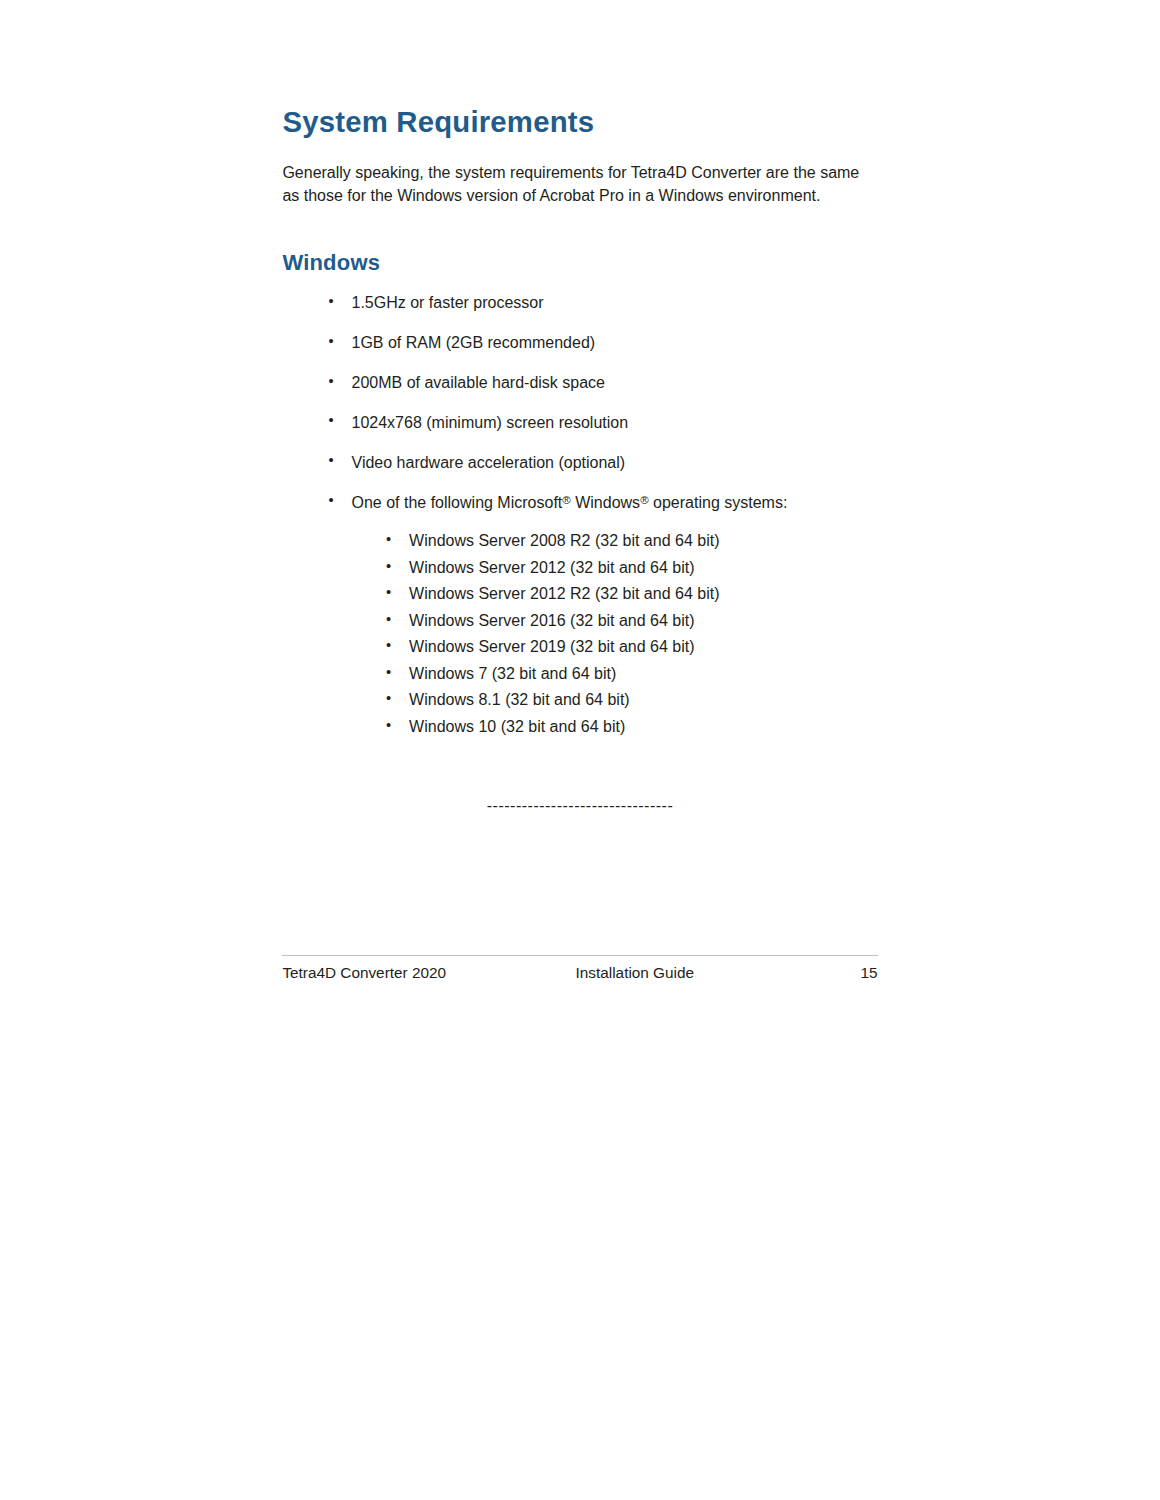System Requirements
Generally speaking, the system requirements for Tetra4D Converter are the same as those for the Windows version of Acrobat Pro in a Windows environment.
Windows
1.5GHz or faster processor
1GB of RAM (2GB recommended)
200MB of available hard-disk space
1024x768 (minimum) screen resolution
Video hardware acceleration (optional)
One of the following Microsoft® Windows® operating systems:
Windows Server 2008 R2 (32 bit and 64 bit)
Windows Server 2012 (32 bit and 64 bit)
Windows Server 2012 R2 (32 bit and 64 bit)
Windows Server 2016 (32 bit and 64 bit)
Windows Server 2019 (32 bit and 64 bit)
Windows 7 (32 bit and 64 bit)
Windows 8.1 (32 bit and 64 bit)
Windows 10 (32 bit and 64 bit)
--------------------------------
Tetra4D Converter 2020
Installation Guide
15